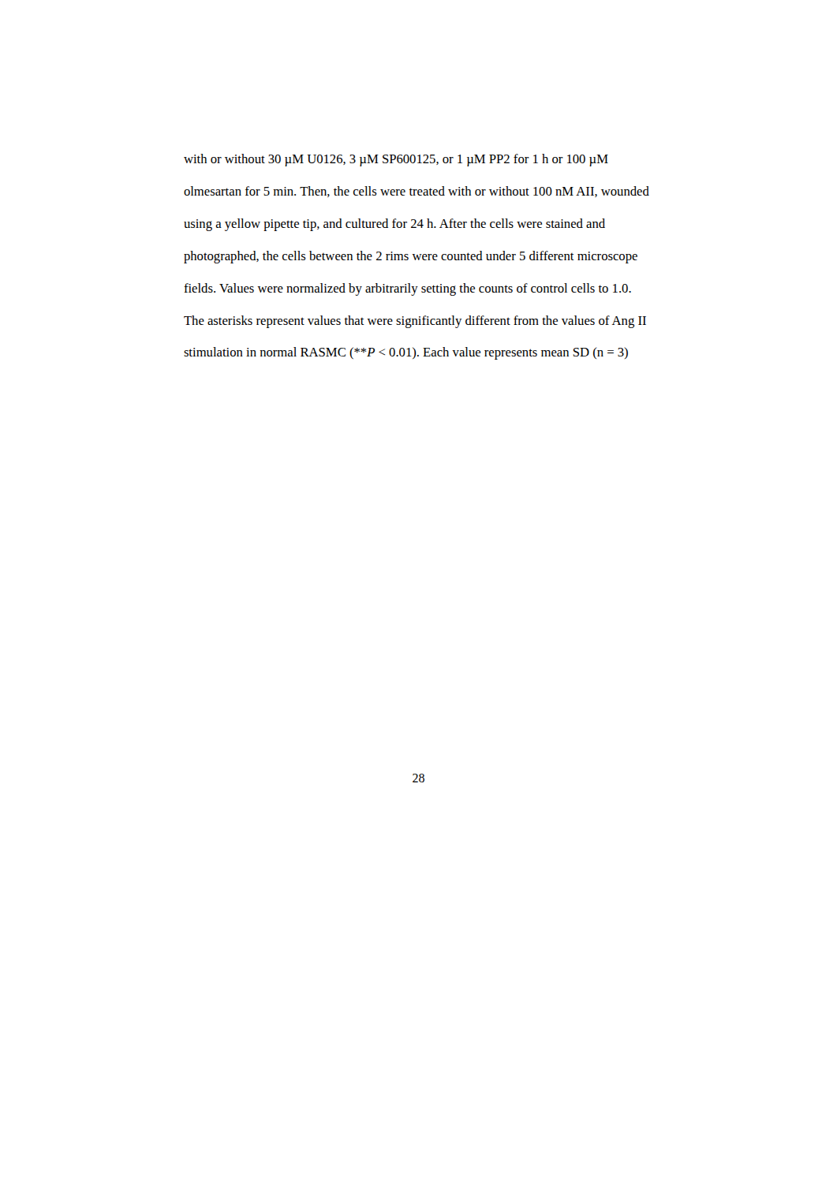with or without 30 µM U0126, 3 µM SP600125, or 1 µM PP2 for 1 h or 100 µM olmesartan for 5 min. Then, the cells were treated with or without 100 nM AII, wounded using a yellow pipette tip, and cultured for 24 h. After the cells were stained and photographed, the cells between the 2 rims were counted under 5 different microscope fields. Values were normalized by arbitrarily setting the counts of control cells to 1.0. The asterisks represent values that were significantly different from the values of Ang II stimulation in normal RASMC (**P < 0.01). Each value represents mean SD (n = 3)
28